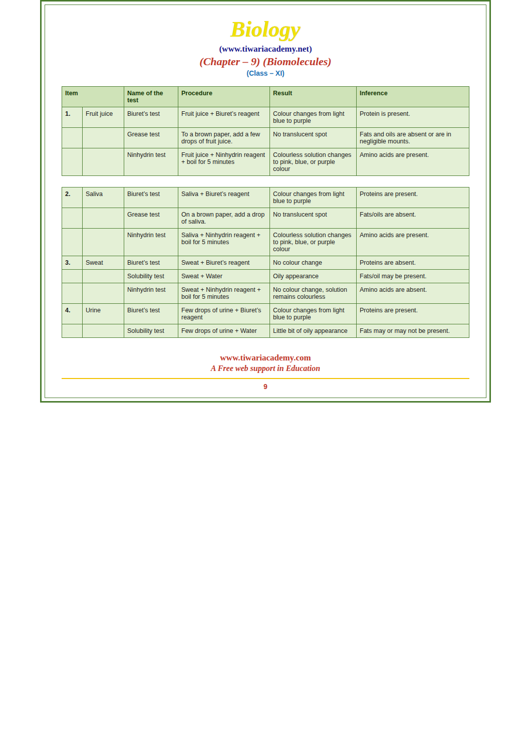Biology
(www.tiwariacademy.net)
(Chapter – 9) (Biomolecules)
(Class – XI)
| Item | Name of the test | Procedure | Result | Inference |
| --- | --- | --- | --- | --- |
| 1. | Fruit juice | Biuret’s test | Fruit juice + Biuret’s reagent | Colour changes from light blue to purple | Protein is present. |
| | | Grease test | To a brown paper, add a few drops of fruit juice. | No translucent spot | Fats and oils are absent or are in negligible mounts. |
| | | Ninhydrin test | Fruit juice + Ninhydrin reagent + boil for 5 minutes | Colourless solution changes to pink, blue, or purple colour | Amino acids are present. |
| 2. | Saliva | Biuret’s test | Saliva + Biuret’s reagent | Colour changes from light blue to purple | Proteins are present. |
| | | Grease test | On a brown paper, add a drop of saliva. | No translucent spot | Fats/oils are absent. |
| | | Ninhydrin test | Saliva + Ninhydrin reagent + boil for 5 minutes | Colourless solution changes to pink, blue, or purple colour | Amino acids are present. |
| 3. | Sweat | Biuret’s test | Sweat + Biuret’s reagent | No colour change | Proteins are absent. |
| | | Solubility test | Sweat + Water | Oily appearance | Fats/oil may be present. |
| | | Ninhydrin test | Sweat + Ninhydrin reagent + boil for 5 minutes | No colour change, solution remains colourless | Amino acids are absent. |
| 4. | Urine | Biuret’s test | Few drops of urine + Biuret’s reagent | Colour changes from light blue to purple | Proteins are present. |
| | | Solubility test | Few drops of urine + Water | Little bit of oily appearance | Fats may or may not be present. |
www.tiwariacademy.com
A Free web support in Education
9